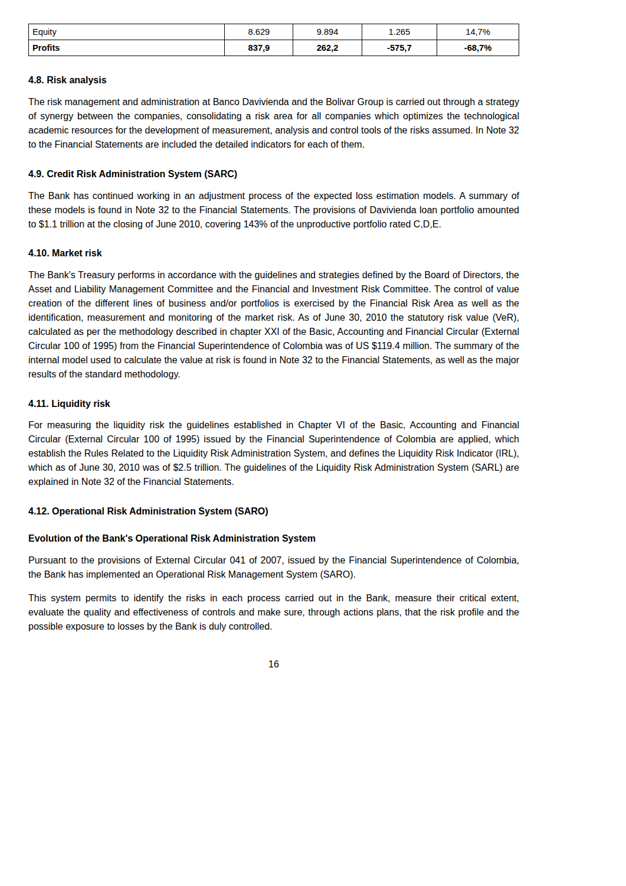| Equity | 8.629 | 9.894 | 1.265 | 14,7% |
| Profits | 837,9 | 262,2 | -575,7 | -68,7% |
4.8. Risk analysis
The risk management and administration at Banco Davivienda and the Bolivar Group is carried out through a strategy of synergy between the companies, consolidating a risk area for all companies which optimizes the technological academic resources for the development of measurement, analysis and control tools of the risks assumed. In Note 32 to the Financial Statements are included the detailed indicators for each of them.
4.9. Credit Risk Administration System (SARC)
The Bank has continued working in an adjustment process of the expected loss estimation models. A summary of these models is found in Note 32 to the Financial Statements. The provisions of Davivienda loan portfolio amounted to $1.1 trillion at the closing of June 2010, covering 143% of the unproductive portfolio rated C,D,E.
4.10. Market risk
The Bank's Treasury performs in accordance with the guidelines and strategies defined by the Board of Directors, the Asset and Liability Management Committee and the Financial and Investment Risk Committee. The control of value creation of the different lines of business and/or portfolios is exercised by the Financial Risk Area as well as the identification, measurement and monitoring of the market risk. As of June 30, 2010 the statutory risk value (VeR), calculated as per the methodology described in chapter XXI of the Basic, Accounting and Financial Circular (External Circular 100 of 1995) from the Financial Superintendence of Colombia was of US $119.4 million. The summary of the internal model used to calculate the value at risk is found in Note 32 to the Financial Statements, as well as the major results of the standard methodology.
4.11. Liquidity risk
For measuring the liquidity risk the guidelines established in Chapter VI of the Basic, Accounting and Financial Circular (External Circular 100 of 1995) issued by the Financial Superintendence of Colombia are applied, which establish the Rules Related to the Liquidity Risk Administration System, and defines the Liquidity Risk Indicator (IRL), which as of June 30, 2010 was of $2.5 trillion. The guidelines of the Liquidity Risk Administration System (SARL) are explained in Note 32 of the Financial Statements.
4.12. Operational Risk Administration System (SARO)
Evolution of the Bank's Operational Risk Administration System
Pursuant to the provisions of External Circular 041 of 2007, issued by the Financial Superintendence of Colombia, the Bank has implemented an Operational Risk Management System (SARO).
This system permits to identify the risks in each process carried out in the Bank, measure their critical extent, evaluate the quality and effectiveness of controls and make sure, through actions plans, that the risk profile and the possible exposure to losses by the Bank is duly controlled.
16